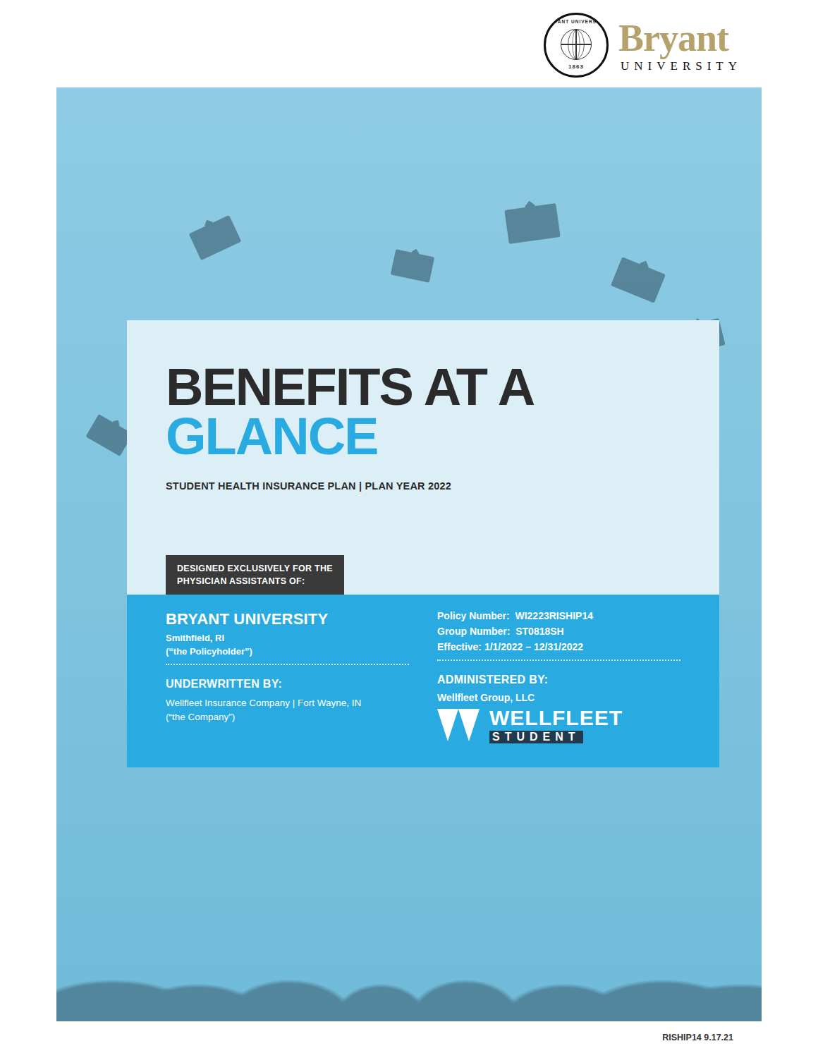BRYANT UNIVERSITY 1863
Bryant
UNIVERSITY
BENEFITS AT AGLANCE
STUDENT HEALTH INSURANCE PLAN | PLAN YEAR 2022
DESIGNED EXCLUSIVELY FOR THE
PHYSICIAN ASSISTANTS OF:
BRYANT UNIVERSITY
Smithfield, RI
(“the Policyholder”)
UNDERWRITTEN BY:
Wellfleet Insurance Company | Fort Wayne, IN
(“the Company”)
Policy Number: WI2223RISHIP14
Group Number: ST0818SH
Effective: 1/1/2022 – 12/31/2022
ADMINISTERED BY:
Wellfleet Group, LLC
WELLFLEET
STUDENT
RISHIP14 9.17.21